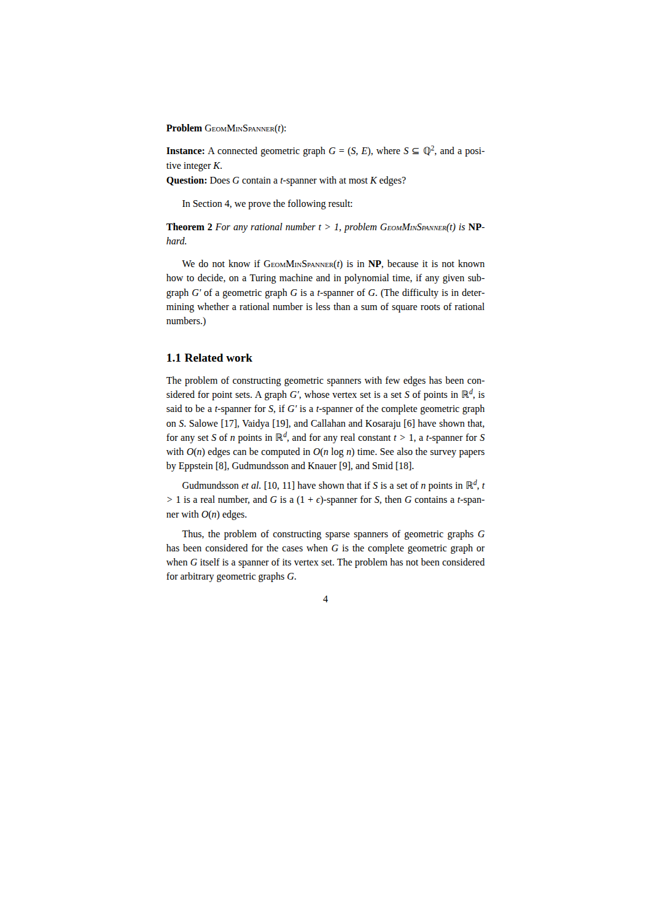Problem GeomMinSpanner(t):
Instance: A connected geometric graph G = (S, E), where S ⊆ ℚ2, and a positive integer K.
Question: Does G contain a t-spanner with at most K edges?
In Section 4, we prove the following result:
Theorem 2 For any rational number t > 1, problem GeomMinSpanner(t) is NP-hard.
We do not know if GeomMinSpanner(t) is in NP, because it is not known how to decide, on a Turing machine and in polynomial time, if any given subgraph G′ of a geometric graph G is a t-spanner of G. (The difficulty is in determining whether a rational number is less than a sum of square roots of rational numbers.)
1.1 Related work
The problem of constructing geometric spanners with few edges has been considered for point sets. A graph G′, whose vertex set is a set S of points in ℝd, is said to be a t-spanner for S, if G′ is a t-spanner of the complete geometric graph on S. Salowe [17], Vaidya [19], and Callahan and Kosaraju [6] have shown that, for any set S of n points in ℝd, and for any real constant t > 1, a t-spanner for S with O(n) edges can be computed in O(n log n) time. See also the survey papers by Eppstein [8], Gudmundsson and Knauer [9], and Smid [18].
Gudmundsson et al. [10, 11] have shown that if S is a set of n points in ℝd, t > 1 is a real number, and G is a (1 + ϵ)-spanner for S, then G contains a t-spanner with O(n) edges.
Thus, the problem of constructing sparse spanners of geometric graphs G has been considered for the cases when G is the complete geometric graph or when G itself is a spanner of its vertex set. The problem has not been considered for arbitrary geometric graphs G.
4